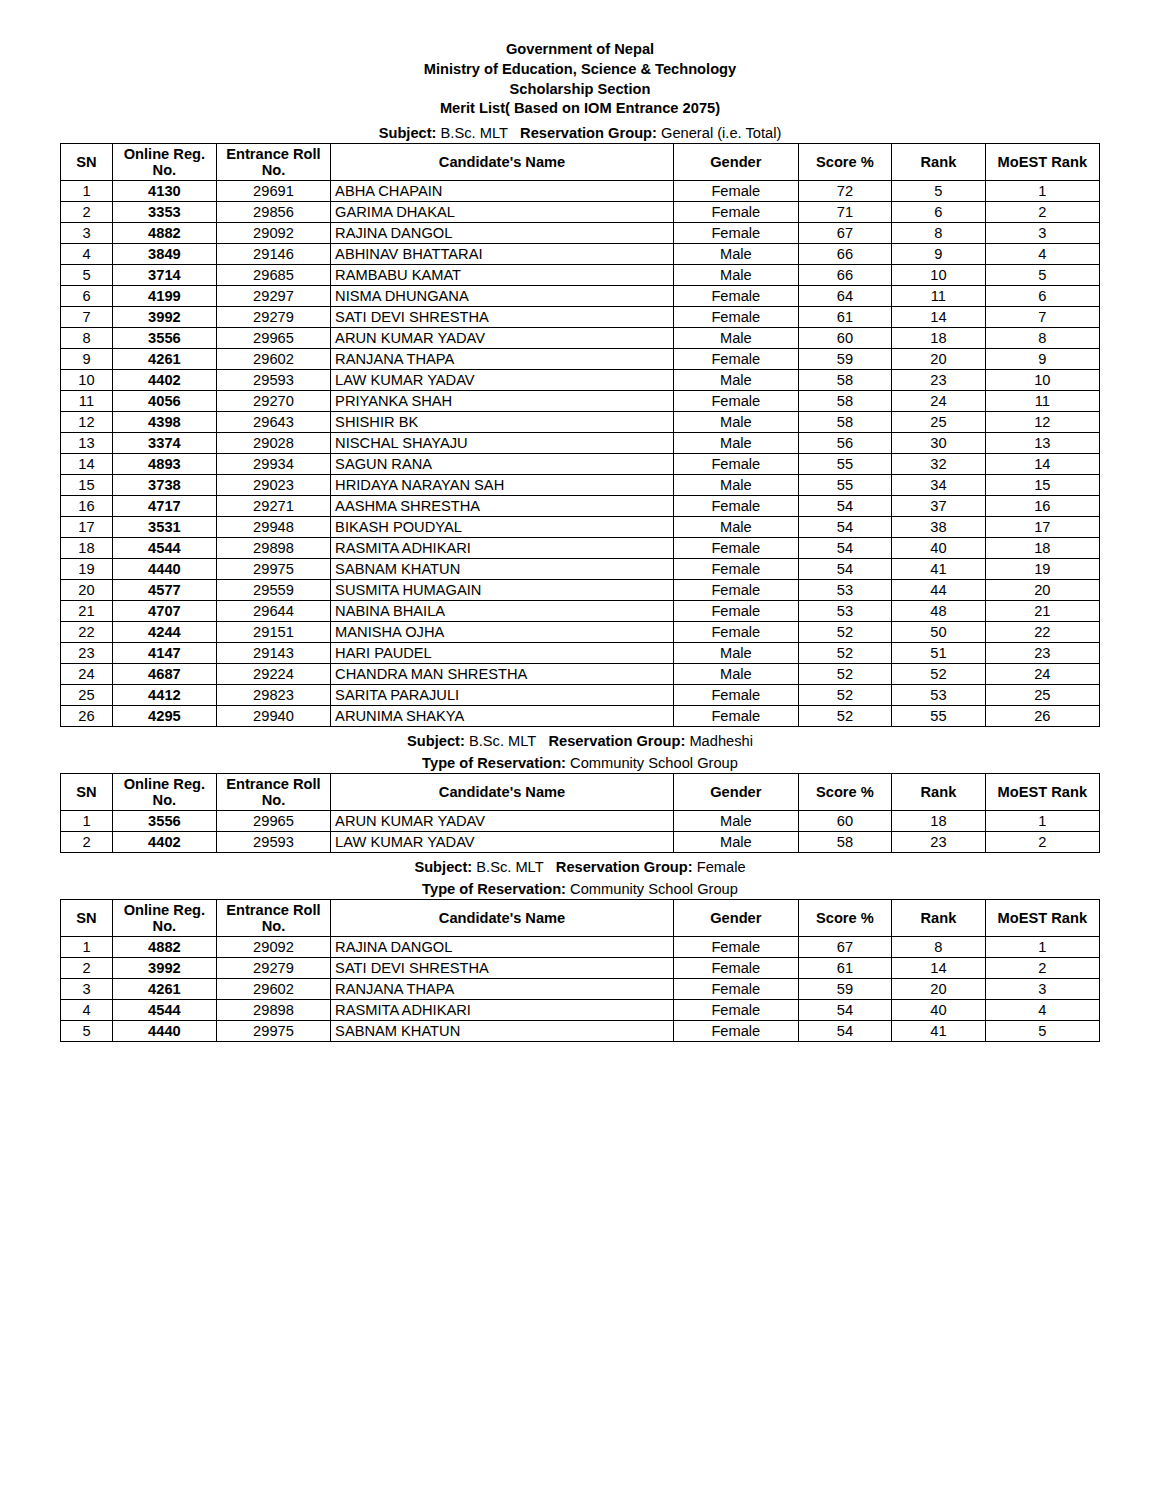Government of Nepal
Ministry of Education, Science & Technology
Scholarship Section
Merit List( Based on IOM Entrance 2075)
Subject: B.Sc. MLT Reservation Group: General (i.e. Total)
| SN | Online Reg. No. | Entrance Roll No. | Candidate's Name | Gender | Score % | Rank | MoEST Rank |
| --- | --- | --- | --- | --- | --- | --- | --- |
| 1 | 4130 | 29691 | ABHA CHAPAIN | Female | 72 | 5 | 1 |
| 2 | 3353 | 29856 | GARIMA DHAKAL | Female | 71 | 6 | 2 |
| 3 | 4882 | 29092 | RAJINA DANGOL | Female | 67 | 8 | 3 |
| 4 | 3849 | 29146 | ABHINAV BHATTARAI | Male | 66 | 9 | 4 |
| 5 | 3714 | 29685 | RAMBABU KAMAT | Male | 66 | 10 | 5 |
| 6 | 4199 | 29297 | NISMA DHUNGANA | Female | 64 | 11 | 6 |
| 7 | 3992 | 29279 | SATI DEVI SHRESTHA | Female | 61 | 14 | 7 |
| 8 | 3556 | 29965 | ARUN KUMAR YADAV | Male | 60 | 18 | 8 |
| 9 | 4261 | 29602 | RANJANA THAPA | Female | 59 | 20 | 9 |
| 10 | 4402 | 29593 | LAW KUMAR YADAV | Male | 58 | 23 | 10 |
| 11 | 4056 | 29270 | PRIYANKA SHAH | Female | 58 | 24 | 11 |
| 12 | 4398 | 29643 | SHISHIR BK | Male | 58 | 25 | 12 |
| 13 | 3374 | 29028 | NISCHAL SHAYAJU | Male | 56 | 30 | 13 |
| 14 | 4893 | 29934 | SAGUN RANA | Female | 55 | 32 | 14 |
| 15 | 3738 | 29023 | HRIDAYA NARAYAN SAH | Male | 55 | 34 | 15 |
| 16 | 4717 | 29271 | AASHMA SHRESTHA | Female | 54 | 37 | 16 |
| 17 | 3531 | 29948 | BIKASH POUDYAL | Male | 54 | 38 | 17 |
| 18 | 4544 | 29898 | RASMITA ADHIKARI | Female | 54 | 40 | 18 |
| 19 | 4440 | 29975 | SABNAM KHATUN | Female | 54 | 41 | 19 |
| 20 | 4577 | 29559 | SUSMITA HUMAGAIN | Female | 53 | 44 | 20 |
| 21 | 4707 | 29644 | NABINA BHAILA | Female | 53 | 48 | 21 |
| 22 | 4244 | 29151 | MANISHA OJHA | Female | 52 | 50 | 22 |
| 23 | 4147 | 29143 | HARI PAUDEL | Male | 52 | 51 | 23 |
| 24 | 4687 | 29224 | CHANDRA MAN SHRESTHA | Male | 52 | 52 | 24 |
| 25 | 4412 | 29823 | SARITA PARAJULI | Female | 52 | 53 | 25 |
| 26 | 4295 | 29940 | ARUNIMA SHAKYA | Female | 52 | 55 | 26 |
Subject: B.Sc. MLT Reservation Group: Madheshi
Type of Reservation: Community School Group
| SN | Online Reg. No. | Entrance Roll No. | Candidate's Name | Gender | Score % | Rank | MoEST Rank |
| --- | --- | --- | --- | --- | --- | --- | --- |
| 1 | 3556 | 29965 | ARUN KUMAR YADAV | Male | 60 | 18 | 1 |
| 2 | 4402 | 29593 | LAW KUMAR YADAV | Male | 58 | 23 | 2 |
Subject: B.Sc. MLT Reservation Group: Female
Type of Reservation: Community School Group
| SN | Online Reg. No. | Entrance Roll No. | Candidate's Name | Gender | Score % | Rank | MoEST Rank |
| --- | --- | --- | --- | --- | --- | --- | --- |
| 1 | 4882 | 29092 | RAJINA DANGOL | Female | 67 | 8 | 1 |
| 2 | 3992 | 29279 | SATI DEVI SHRESTHA | Female | 61 | 14 | 2 |
| 3 | 4261 | 29602 | RANJANA THAPA | Female | 59 | 20 | 3 |
| 4 | 4544 | 29898 | RASMITA ADHIKARI | Female | 54 | 40 | 4 |
| 5 | 4440 | 29975 | SABNAM KHATUN | Female | 54 | 41 | 5 |